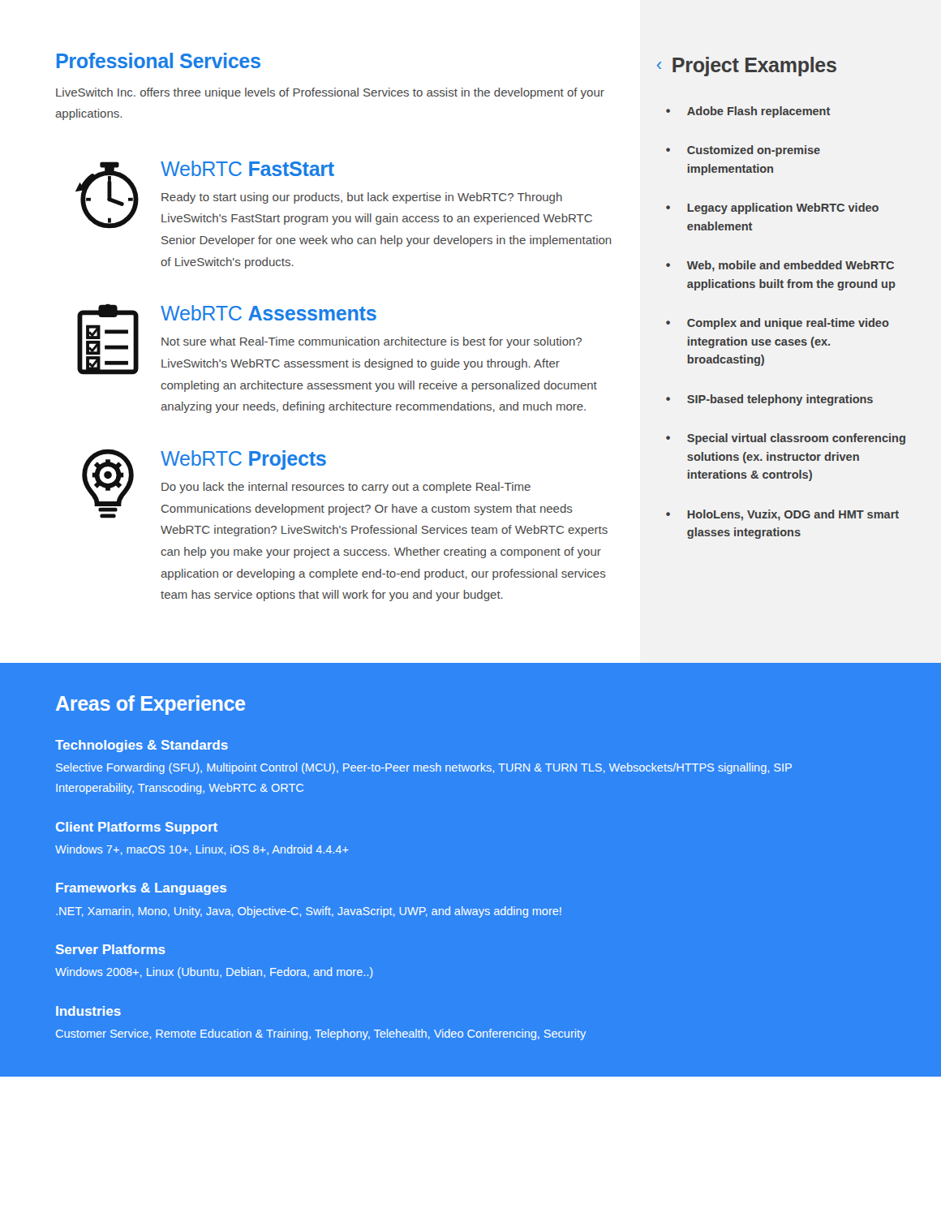Professional Services
LiveSwitch Inc. offers three unique levels of Professional Services to assist in the development of your applications.
WebRTC FastStart
Ready to start using our products, but lack expertise in WebRTC? Through LiveSwitch's FastStart program you will gain access to an experienced WebRTC Senior Developer for one week who can help your developers in the implementation of LiveSwitch's products.
WebRTC Assessments
Not sure what Real-Time communication architecture is best for your solution? LiveSwitch's WebRTC assessment is designed to guide you through. After completing an architecture assessment you will receive a personalized document analyzing your needs, defining architecture recommendations, and much more.
WebRTC Projects
Do you lack the internal resources to carry out a complete Real-Time Communications development project? Or have a custom system that needs WebRTC integration? LiveSwitch's Professional Services team of WebRTC experts can help you make your project a success. Whether creating a component of your application or developing a complete end-to-end product, our professional services team has service options that will work for you and your budget.
‹Project Examples
Adobe Flash replacement
Customized on-premise implementation
Legacy application WebRTC video enablement
Web, mobile and embedded WebRTC applications built from the ground up
Complex and unique real-time video integration use cases (ex. broadcasting)
SIP-based telephony integrations
Special virtual classroom conferencing solutions (ex. instructor driven interations & controls)
HoloLens, Vuzix, ODG and HMT smart glasses integrations
Areas of Experience
Technologies & Standards
Selective Forwarding (SFU), Multipoint Control (MCU), Peer-to-Peer mesh networks, TURN & TURN TLS, Websockets/HTTPS signalling, SIP Interoperability, Transcoding, WebRTC & ORTC
Client Platforms Support
Windows 7+, macOS 10+, Linux, iOS 8+, Android 4.4.4+
Frameworks & Languages
.NET, Xamarin, Mono, Unity, Java, Objective-C, Swift, JavaScript, UWP, and always adding more!
Server Platforms
Windows 2008+, Linux (Ubuntu, Debian, Fedora, and more..)
Industries
Customer Service, Remote Education & Training, Telephony, Telehealth, Video Conferencing, Security